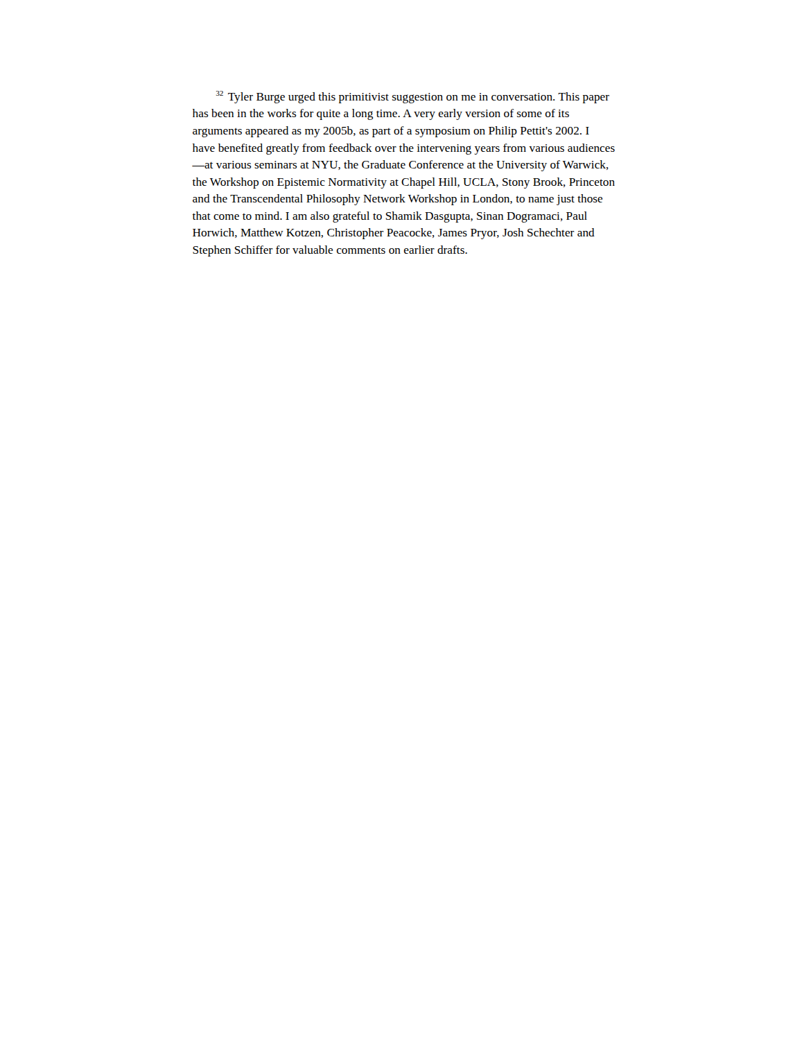32 Tyler Burge urged this primitivist suggestion on me in conversation. This paper has been in the works for quite a long time. A very early version of some of its arguments appeared as my 2005b, as part of a symposium on Philip Pettit's 2002. I have benefited greatly from feedback over the intervening years from various audiences—at various seminars at NYU, the Graduate Conference at the University of Warwick, the Workshop on Epistemic Normativity at Chapel Hill, UCLA, Stony Brook, Princeton and the Transcendental Philosophy Network Workshop in London, to name just those that come to mind. I am also grateful to Shamik Dasgupta, Sinan Dogramaci, Paul Horwich, Matthew Kotzen, Christopher Peacocke, James Pryor, Josh Schechter and Stephen Schiffer for valuable comments on earlier drafts.